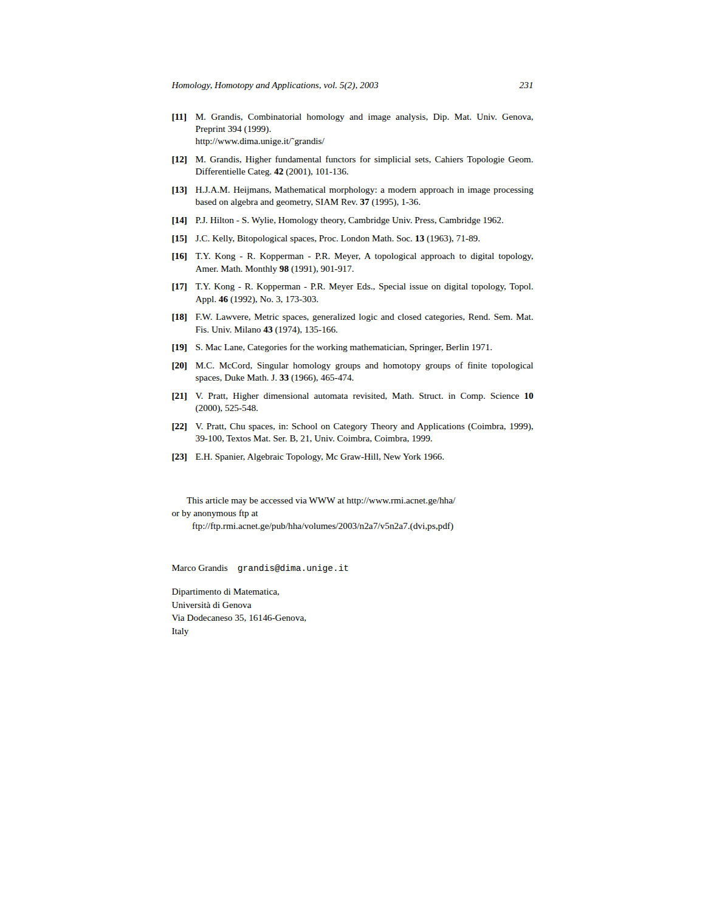Homology, Homotopy and Applications, vol. 5(2), 2003 231
[11] M. Grandis, Combinatorial homology and image analysis, Dip. Mat. Univ. Genova, Preprint 394 (1999).
http://www.dima.unige.it/˜grandis/
[12] M. Grandis, Higher fundamental functors for simplicial sets, Cahiers Topologie Geom. Differentielle Categ. 42 (2001), 101-136.
[13] H.J.A.M. Heijmans, Mathematical morphology: a modern approach in image processing based on algebra and geometry, SIAM Rev. 37 (1995), 1-36.
[14] P.J. Hilton - S. Wylie, Homology theory, Cambridge Univ. Press, Cambridge 1962.
[15] J.C. Kelly, Bitopological spaces, Proc. London Math. Soc. 13 (1963), 71-89.
[16] T.Y. Kong - R. Kopperman - P.R. Meyer, A topological approach to digital topology, Amer. Math. Monthly 98 (1991), 901-917.
[17] T.Y. Kong - R. Kopperman - P.R. Meyer Eds., Special issue on digital topology, Topol. Appl. 46 (1992), No. 3, 173-303.
[18] F.W. Lawvere, Metric spaces, generalized logic and closed categories, Rend. Sem. Mat. Fis. Univ. Milano 43 (1974), 135-166.
[19] S. Mac Lane, Categories for the working mathematician, Springer, Berlin 1971.
[20] M.C. McCord, Singular homology groups and homotopy groups of finite topological spaces, Duke Math. J. 33 (1966), 465-474.
[21] V. Pratt, Higher dimensional automata revisited, Math. Struct. in Comp. Science 10 (2000), 525-548.
[22] V. Pratt, Chu spaces, in: School on Category Theory and Applications (Coimbra, 1999), 39-100, Textos Mat. Ser. B, 21, Univ. Coimbra, Coimbra, 1999.
[23] E.H. Spanier, Algebraic Topology, Mc Graw-Hill, New York 1966.
This article may be accessed via WWW at http://www.rmi.acnet.ge/hha/
or by anonymous ftp at
ftp://ftp.rmi.acnet.ge/pub/hha/volumes/2003/n2a7/v5n2a7.(dvi,ps,pdf)
Marco Grandis grandis@dima.unige.it
Dipartimento di Matematica,
Università di Genova
Via Dodecaneso 35, 16146-Genova,
Italy